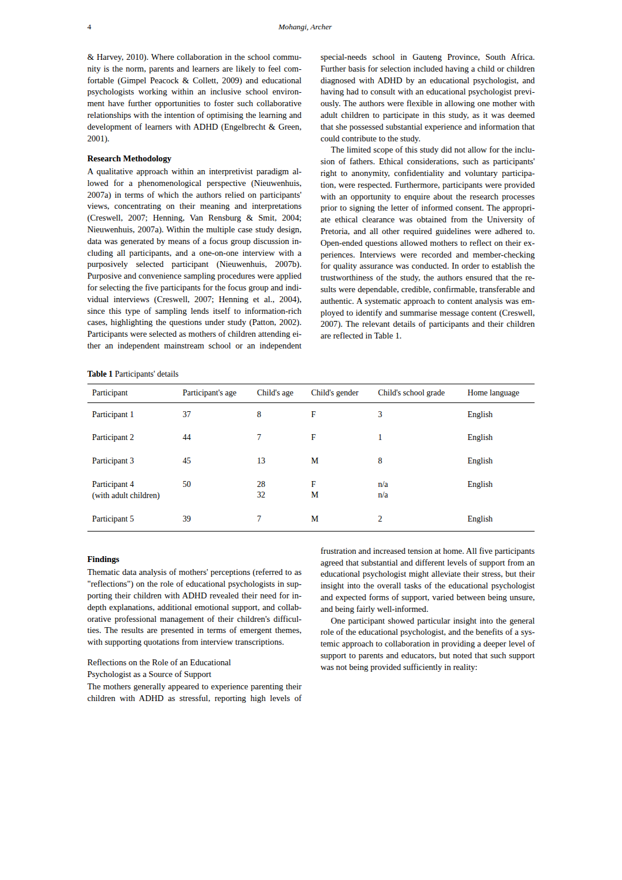4 Mohangi, Archer
& Harvey, 2010). Where collaboration in the school community is the norm, parents and learners are likely to feel comfortable (Gimpel Peacock & Collett, 2009) and educational psychologists working within an inclusive school environment have further opportunities to foster such collaborative relationships with the intention of optimising the learning and development of learners with ADHD (Engelbrecht & Green, 2001).
Research Methodology
A qualitative approach within an interpretivist paradigm allowed for a phenomenological perspective (Nieuwenhuis, 2007a) in terms of which the authors relied on participants' views, concentrating on their meaning and interpretations (Creswell, 2007; Henning, Van Rensburg & Smit, 2004; Nieuwenhuis, 2007a). Within the multiple case study design, data was generated by means of a focus group discussion including all participants, and a one-on-one interview with a purposively selected participant (Nieuwenhuis, 2007b). Purposive and convenience sampling procedures were applied for selecting the five participants for the focus group and individual interviews (Creswell, 2007; Henning et al., 2004), since this type of sampling lends itself to information-rich cases, highlighting the questions under study (Patton, 2002). Participants were selected as mothers of children attending either an independent mainstream school or an independent special-needs school in Gauteng Province, South Africa. Further basis for selection included having a child or children diagnosed with ADHD by an educational psychologist, and having had to consult with an educational psychologist previously. The authors were flexible in allowing one mother with adult children to participate in this study, as it was deemed that she possessed substantial experience and information that could contribute to the study.
The limited scope of this study did not allow for the inclusion of fathers. Ethical considerations, such as participants' right to anonymity, confidentiality and voluntary participation, were respected. Furthermore, participants were provided with an opportunity to enquire about the research processes prior to signing the letter of informed consent. The appropriate ethical clearance was obtained from the University of Pretoria, and all other required guidelines were adhered to. Open-ended questions allowed mothers to reflect on their experiences. Interviews were recorded and member-checking for quality assurance was conducted. In order to establish the trustworthiness of the study, the authors ensured that the results were dependable, credible, confirmable, transferable and authentic. A systematic approach to content analysis was employed to identify and summarise message content (Creswell, 2007). The relevant details of participants and their children are reflected in Table 1.
Table 1 Participants' details
| Participant | Participant's age | Child's age | Child's gender | Child's school grade | Home language |
| --- | --- | --- | --- | --- | --- |
| Participant 1 | 37 | 8 | F | 3 | English |
| Participant 2 | 44 | 7 | F | 1 | English |
| Participant 3 | 45 | 13 | M | 8 | English |
| Participant 4 (with adult children) | 50 | 28 32 | F M | n/a n/a | English |
| Participant 5 | 39 | 7 | M | 2 | English |
Findings
Thematic data analysis of mothers' perceptions (referred to as "reflections") on the role of educational psychologists in supporting their children with ADHD revealed their need for in-depth explanations, additional emotional support, and collaborative professional management of their children's difficulties. The results are presented in terms of emergent themes, with supporting quotations from interview transcriptions.
Reflections on the Role of an Educational
Psychologist as a Source of Support
The mothers generally appeared to experience parenting their children with ADHD as stressful, reporting high levels of frustration and increased tension at home. All five participants agreed that substantial and different levels of support from an educational psychologist might alleviate their stress, but their insight into the overall tasks of the educational psychologist and expected forms of support, varied between being unsure, and being fairly well-informed.
One participant showed particular insight into the general role of the educational psychologist, and the benefits of a systemic approach to collaboration in providing a deeper level of support to parents and educators, but noted that such support was not being provided sufficiently in reality: